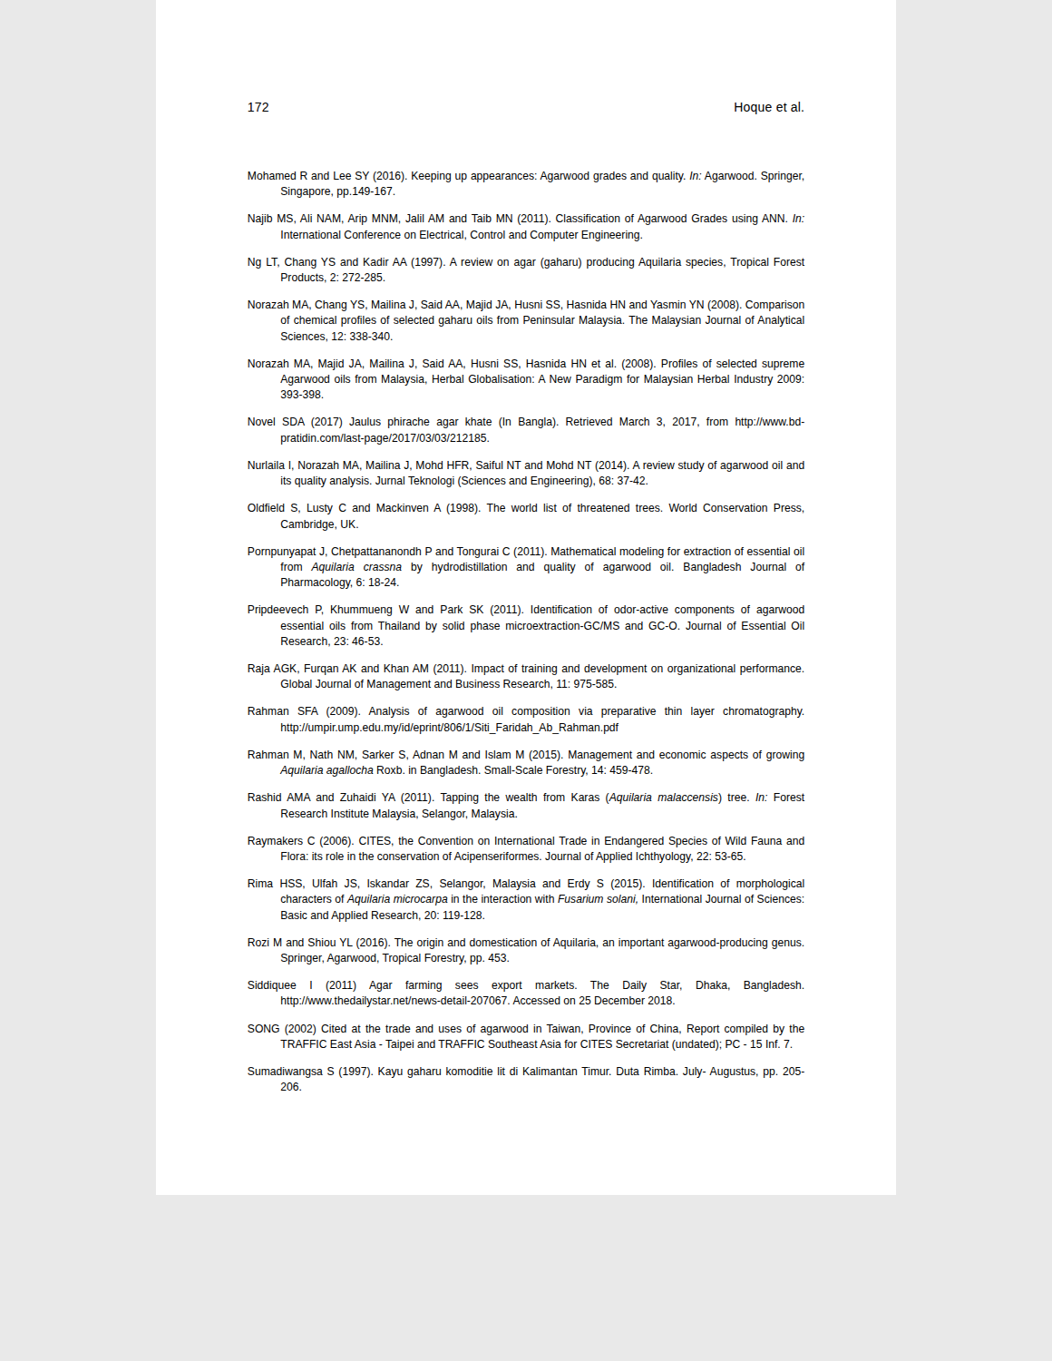172 Hoque et al.
Mohamed R and Lee SY (2016). Keeping up appearances: Agarwood grades and quality. In: Agarwood. Springer, Singapore, pp.149-167.
Najib MS, Ali NAM, Arip MNM, Jalil AM and Taib MN (2011). Classification of Agarwood Grades using ANN. In: International Conference on Electrical, Control and Computer Engineering.
Ng LT, Chang YS and Kadir AA (1997). A review on agar (gaharu) producing Aquilaria species, Tropical Forest Products, 2: 272-285.
Norazah MA, Chang YS, Mailina J, Said AA, Majid JA, Husni SS, Hasnida HN and Yasmin YN (2008). Comparison of chemical profiles of selected gaharu oils from Peninsular Malaysia. The Malaysian Journal of Analytical Sciences, 12: 338-340.
Norazah MA, Majid JA, Mailina J, Said AA, Husni SS, Hasnida HN et al. (2008). Profiles of selected supreme Agarwood oils from Malaysia, Herbal Globalisation: A New Paradigm for Malaysian Herbal Industry 2009: 393-398.
Novel SDA (2017) Jaulus phirache agar khate (In Bangla). Retrieved March 3, 2017, from http://www.bd-pratidin.com/last-page/2017/03/03/212185.
Nurlaila I, Norazah MA, Mailina J, Mohd HFR, Saiful NT and Mohd NT (2014). A review study of agarwood oil and its quality analysis. Jurnal Teknologi (Sciences and Engineering), 68: 37-42.
Oldfield S, Lusty C and Mackinven A (1998). The world list of threatened trees. World Conservation Press, Cambridge, UK.
Pornpunyapat J, Chetpattananondh P and Tongurai C (2011). Mathematical modeling for extraction of essential oil from Aquilaria crassna by hydrodistillation and quality of agarwood oil. Bangladesh Journal of Pharmacology, 6: 18-24.
Pripdeevech P, Khummueng W and Park SK (2011). Identification of odor-active components of agarwood essential oils from Thailand by solid phase microextraction-GC/MS and GC-O. Journal of Essential Oil Research, 23: 46-53.
Raja AGK, Furqan AK and Khan AM (2011). Impact of training and development on organizational performance. Global Journal of Management and Business Research, 11: 975-585.
Rahman SFA (2009). Analysis of agarwood oil composition via preparative thin layer chromatography. http://umpir.ump.edu.my/id/eprint/806/1/Siti_Faridah_Ab_Rahman.pdf
Rahman M, Nath NM, Sarker S, Adnan M and Islam M (2015). Management and economic aspects of growing Aquilaria agallocha Roxb. in Bangladesh. Small-Scale Forestry, 14: 459-478.
Rashid AMA and Zuhaidi YA (2011). Tapping the wealth from Karas (Aquilaria malaccensis) tree. In: Forest Research Institute Malaysia, Selangor, Malaysia.
Raymakers C (2006). CITES, the Convention on International Trade in Endangered Species of Wild Fauna and Flora: its role in the conservation of Acipenseriformes. Journal of Applied Ichthyology, 22: 53-65.
Rima HSS, Ulfah JS, Iskandar ZS, Selangor, Malaysia and Erdy S (2015). Identification of morphological characters of Aquilaria microcarpa in the interaction with Fusarium solani, International Journal of Sciences: Basic and Applied Research, 20: 119-128.
Rozi M and Shiou YL (2016). The origin and domestication of Aquilaria, an important agarwood-producing genus. Springer, Agarwood, Tropical Forestry, pp. 453.
Siddiquee I (2011) Agar farming sees export markets. The Daily Star, Dhaka, Bangladesh. http://www.thedailystar.net/news-detail-207067. Accessed on 25 December 2018.
SONG (2002) Cited at the trade and uses of agarwood in Taiwan, Province of China, Report compiled by the TRAFFIC East Asia - Taipei and TRAFFIC Southeast Asia for CITES Secretariat (undated); PC - 15 Inf. 7.
Sumadiwangsa S (1997). Kayu gaharu komoditie lit di Kalimantan Timur. Duta Rimba. July- Augustus, pp. 205-206.